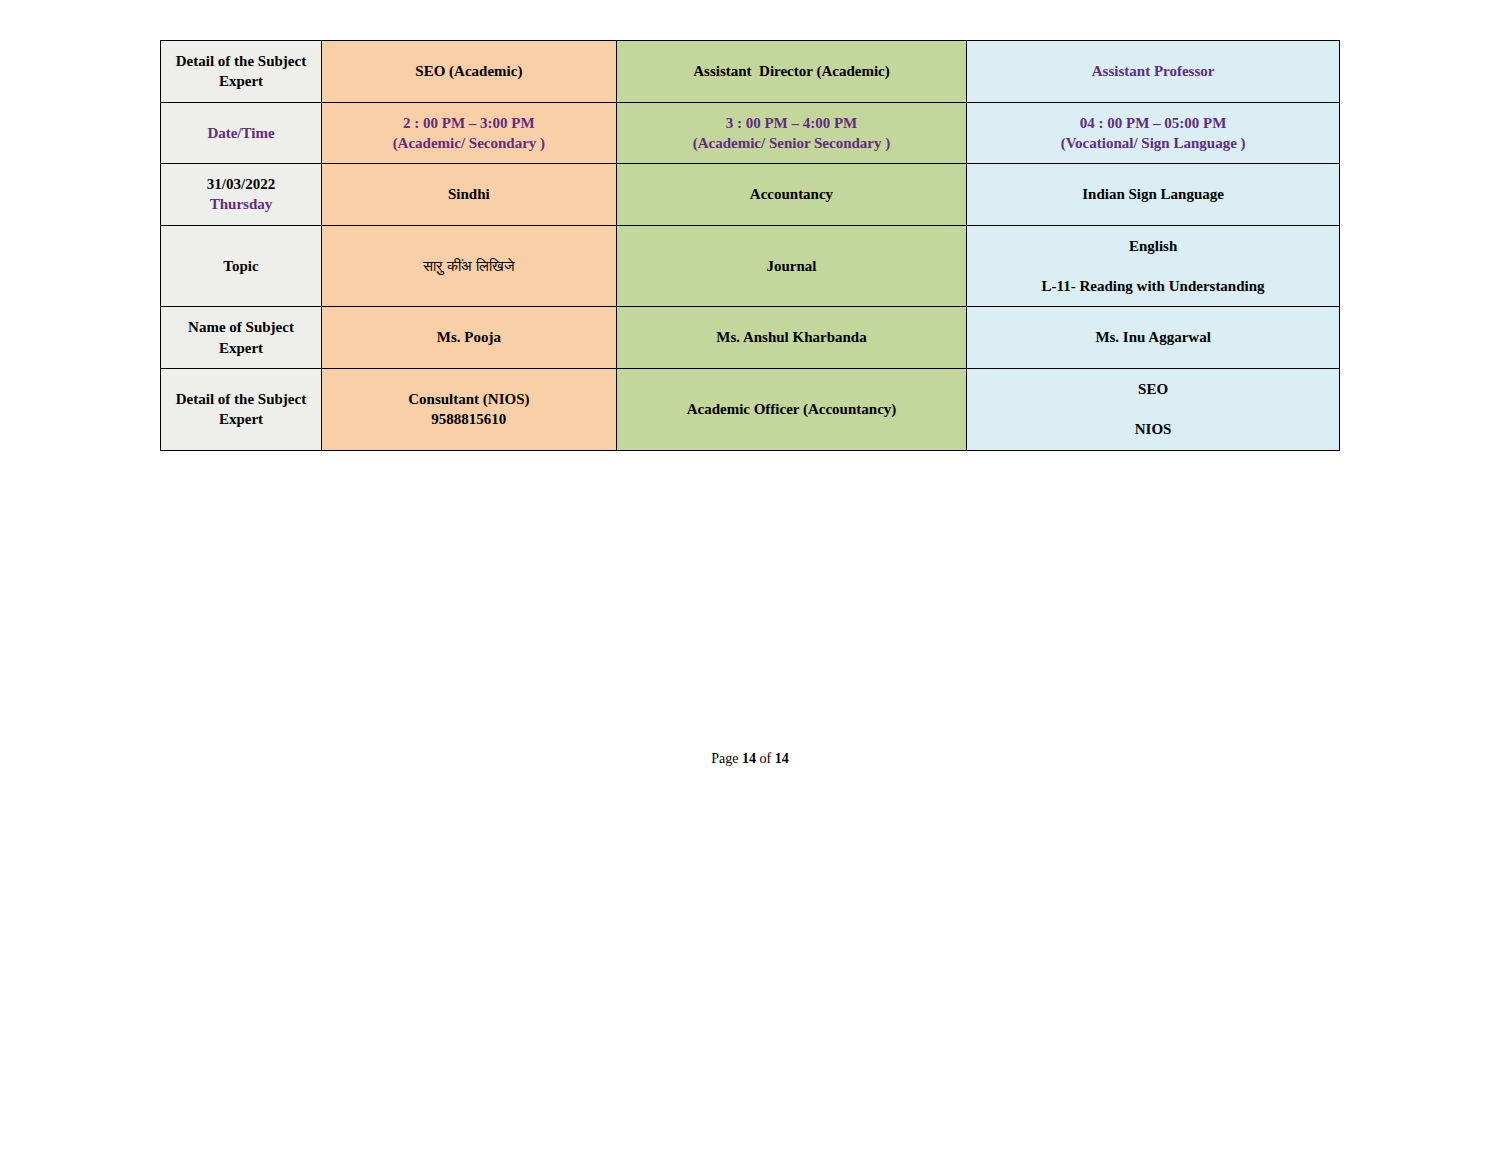| Detail of the Subject Expert | SEO (Academic) | Assistant Director (Academic) | Assistant Professor |
| Date/Time | 2 : 00 PM – 3:00 PM (Academic/ Secondary ) | 3 : 00 PM – 4:00 PM (Academic/ Senior Secondary ) | 04 : 00 PM – 05:00 PM (Vocational/ Sign Language ) |
| 31/03/2022 Thursday | Sindhi | Accountancy | Indian Sign Language |
| Topic | साऱु कींअ लिखिजे | Journal | English L-11- Reading with Understanding |
| Name of Subject Expert | Ms. Pooja | Ms. Anshul Kharbanda | Ms. Inu Aggarwal |
| Detail of the Subject Expert | Consultant (NIOS) 9588815610 | Academic Officer (Accountancy) | SEO NIOS |
Page 14 of 14